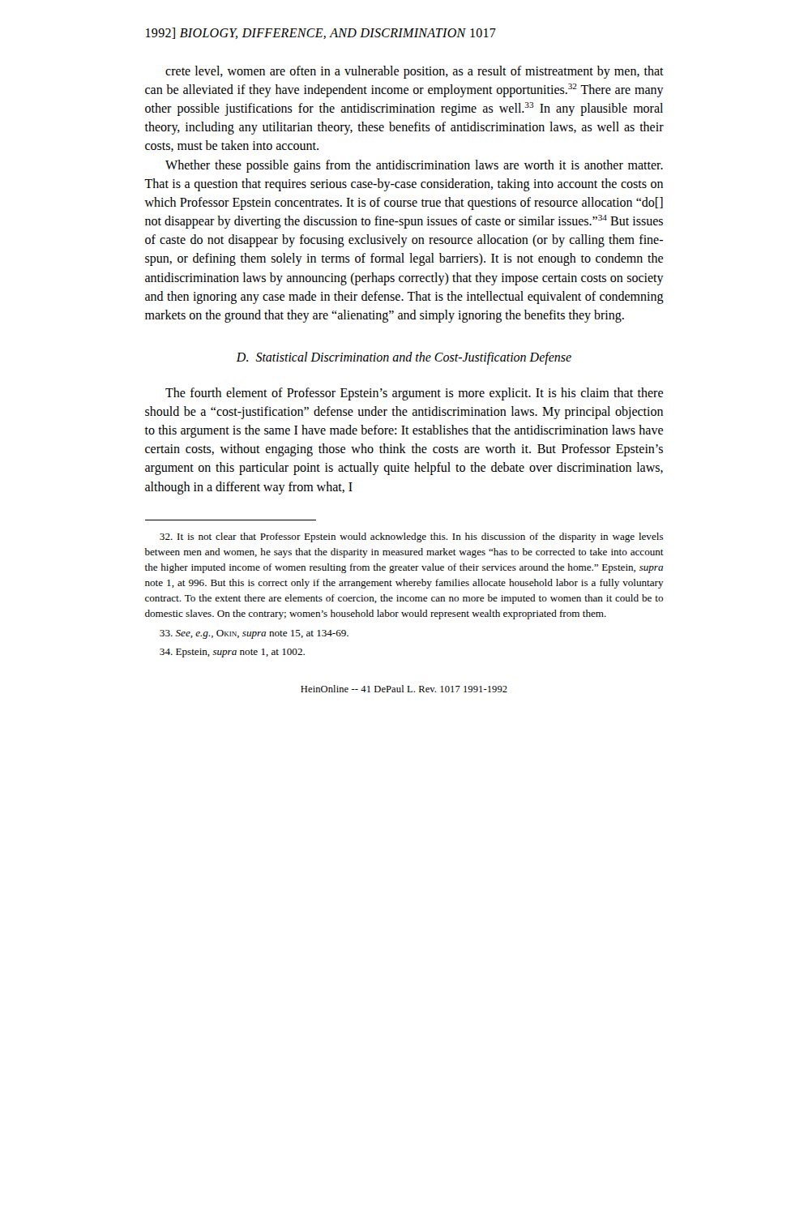1992] BIOLOGY, DIFFERENCE, AND DISCRIMINATION 1017
crete level, women are often in a vulnerable position, as a result of mistreatment by men, that can be alleviated if they have independent income or employment opportunities.32 There are many other possible justifications for the antidiscrimination regime as well.33 In any plausible moral theory, including any utilitarian theory, these benefits of antidiscrimination laws, as well as their costs, must be taken into account.
Whether these possible gains from the antidiscrimination laws are worth it is another matter. That is a question that requires serious case-by-case consideration, taking into account the costs on which Professor Epstein concentrates. It is of course true that questions of resource allocation “do[] not disappear by diverting the discussion to fine-spun issues of caste or similar issues.”34 But issues of caste do not disappear by focusing exclusively on resource allocation (or by calling them fine-spun, or defining them solely in terms of formal legal barriers). It is not enough to condemn the antidiscrimination laws by announcing (perhaps correctly) that they impose certain costs on society and then ignoring any case made in their defense. That is the intellectual equivalent of condemning markets on the ground that they are “alienating” and simply ignoring the benefits they bring.
D. Statistical Discrimination and the Cost-Justification Defense
The fourth element of Professor Epstein’s argument is more explicit. It is his claim that there should be a “cost-justification” defense under the antidiscrimination laws. My principal objection to this argument is the same I have made before: It establishes that the antidiscrimination laws have certain costs, without engaging those who think the costs are worth it. But Professor Epstein’s argument on this particular point is actually quite helpful to the debate over discrimination laws, although in a different way from what, I
32. It is not clear that Professor Epstein would acknowledge this. In his discussion of the disparity in wage levels between men and women, he says that the disparity in measured market wages “has to be corrected to take into account the higher imputed income of women resulting from the greater value of their services around the home.” Epstein, supra note 1, at 996. But this is correct only if the arrangement whereby families allocate household labor is a fully voluntary contract. To the extent there are elements of coercion, the income can no more be imputed to women than it could be to domestic slaves. On the contrary; women’s household labor would represent wealth expropriated from them.
33. See, e.g., Okin, supra note 15, at 134-69.
34. Epstein, supra note 1, at 1002.
HeinOnline -- 41 DePaul L. Rev. 1017 1991-1992